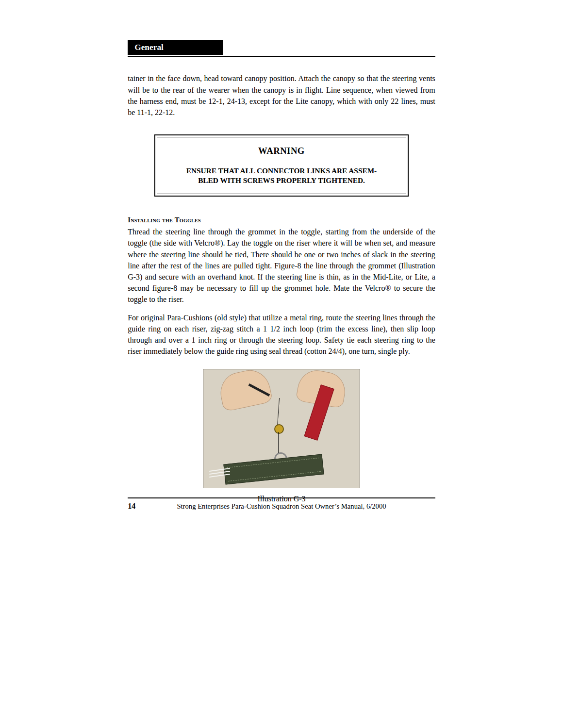General
tainer in the face down, head toward canopy position. Attach the canopy so that the steering vents will be to the rear of the wearer when the canopy is in flight. Line sequence, when viewed from the harness end, must be 12-1, 24-13, except for the Lite canopy, which with only 22 lines, must be 11-1, 22-12.
WARNING
ENSURE THAT ALL CONNECTOR LINKS ARE ASSEM-
BLED WITH SCREWS PROPERLY TIGHTENED.
Installing the Toggles
Thread the steering line through the grommet in the toggle, starting from the underside of the toggle (the side with Velcro®). Lay the toggle on the riser where it will be when set, and measure where the steering line should be tied, There should be one or two inches of slack in the steering line after the rest of the lines are pulled tight. Figure-8 the line through the grommet (Illustration G-3) and secure with an overhand knot. If the steering line is thin, as in the Mid-Lite, or Lite, a second figure-8 may be necessary to fill up the grommet hole. Mate the Velcro® to secure the toggle to the riser.
For original Para-Cushions (old style) that utilize a metal ring, route the steering lines through the guide ring on each riser, zig-zag stitch a 1 1/2 inch loop (trim the excess line), then slip loop through and over a 1 inch ring or through the steering loop. Safety tie each steering ring to the riser immediately below the guide ring using seal thread (cotton 24/4), one turn, single ply.
Illustration G-3
14
Strong Enterprises Para-Cushion Squadron Seat Owner’s Manual, 6/2000